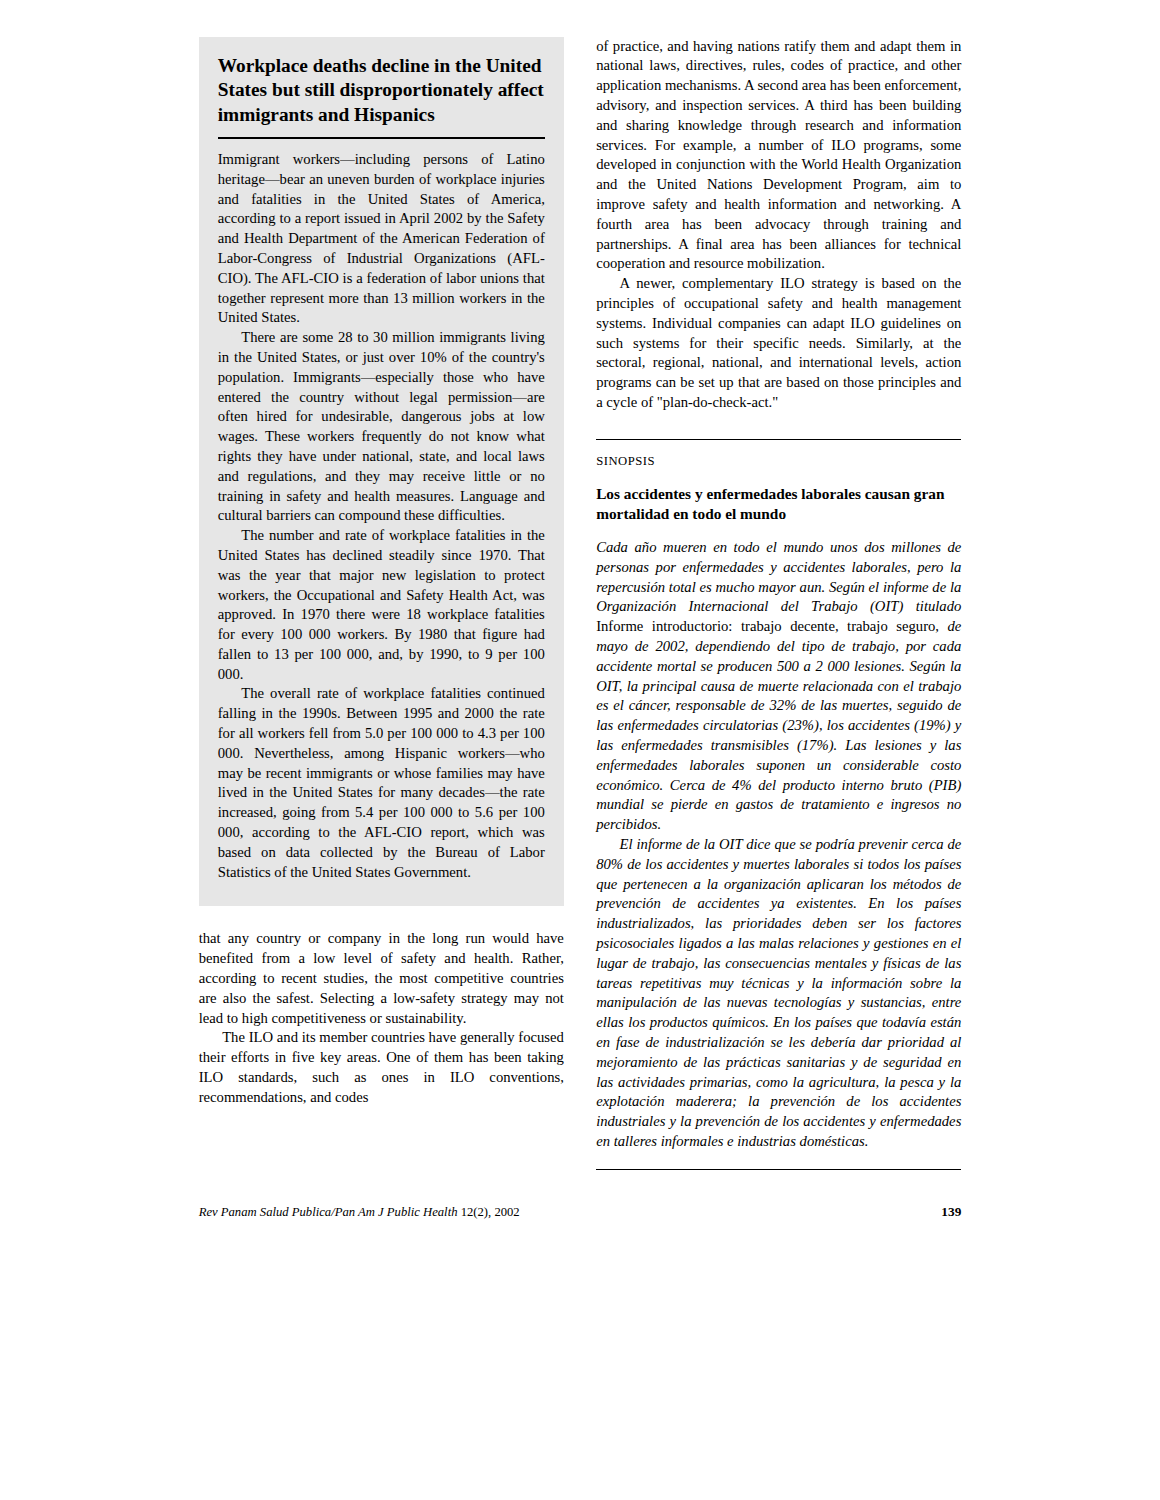Workplace deaths decline in the United States but still disproportionately affect immigrants and Hispanics
Immigrant workers—including persons of Latino heritage—bear an uneven burden of workplace injuries and fatalities in the United States of America, according to a report issued in April 2002 by the Safety and Health Department of the American Federation of Labor-Congress of Industrial Organizations (AFL-CIO). The AFL-CIO is a federation of labor unions that together represent more than 13 million workers in the United States.
There are some 28 to 30 million immigrants living in the United States, or just over 10% of the country's population. Immigrants—especially those who have entered the country without legal permission—are often hired for undesirable, dangerous jobs at low wages. These workers frequently do not know what rights they have under national, state, and local laws and regulations, and they may receive little or no training in safety and health measures. Language and cultural barriers can compound these difficulties.
The number and rate of workplace fatalities in the United States has declined steadily since 1970. That was the year that major new legislation to protect workers, the Occupational and Safety Health Act, was approved. In 1970 there were 18 workplace fatalities for every 100 000 workers. By 1980 that figure had fallen to 13 per 100 000, and, by 1990, to 9 per 100 000.
The overall rate of workplace fatalities continued falling in the 1990s. Between 1995 and 2000 the rate for all workers fell from 5.0 per 100 000 to 4.3 per 100 000. Nevertheless, among Hispanic workers—who may be recent immigrants or whose families may have lived in the United States for many decades—the rate increased, going from 5.4 per 100 000 to 5.6 per 100 000, according to the AFL-CIO report, which was based on data collected by the Bureau of Labor Statistics of the United States Government.
that any country or company in the long run would have benefited from a low level of safety and health. Rather, according to recent studies, the most competitive countries are also the safest. Selecting a low-safety strategy may not lead to high competitiveness or sustainability.
The ILO and its member countries have generally focused their efforts in five key areas. One of them has been taking ILO standards, such as ones in ILO conventions, recommendations, and codes
of practice, and having nations ratify them and adapt them in national laws, directives, rules, codes of practice, and other application mechanisms. A second area has been enforcement, advisory, and inspection services. A third has been building and sharing knowledge through research and information services. For example, a number of ILO programs, some developed in conjunction with the World Health Organization and the United Nations Development Program, aim to improve safety and health information and networking. A fourth area has been advocacy through training and partnerships. A final area has been alliances for technical cooperation and resource mobilization.
A newer, complementary ILO strategy is based on the principles of occupational safety and health management systems. Individual companies can adapt ILO guidelines on such systems for their specific needs. Similarly, at the sectoral, regional, national, and international levels, action programs can be set up that are based on those principles and a cycle of "plan-do-check-act."
SINOPSIS
Los accidentes y enfermedades laborales causan gran mortalidad en todo el mundo
Cada año mueren en todo el mundo unos dos millones de personas por enfermedades y accidentes laborales, pero la repercusión total es mucho mayor aun. Según el informe de la Organización Internacional del Trabajo (OIT) titulado Informe introductorio: trabajo decente, trabajo seguro, de mayo de 2002, dependiendo del tipo de trabajo, por cada accidente mortal se producen 500 a 2 000 lesiones. Según la OIT, la principal causa de muerte relacionada con el trabajo es el cáncer, responsable de 32% de las muertes, seguido de las enfermedades circulatorias (23%), los accidentes (19%) y las enfermedades transmisibles (17%). Las lesiones y las enfermedades laborales suponen un considerable costo económico. Cerca de 4% del producto interno bruto (PIB) mundial se pierde en gastos de tratamiento e ingresos no percibidos.
El informe de la OIT dice que se podría prevenir cerca de 80% de los accidentes y muertes laborales si todos los países que pertenecen a la organización aplicaran los métodos de prevención de accidentes ya existentes. En los países industrializados, las prioridades deben ser los factores psicosociales ligados a las malas relaciones y gestiones en el lugar de trabajo, las consecuencias mentales y físicas de las tareas repetitivas muy técnicas y la información sobre la manipulación de las nuevas tecnologías y sustancias, entre ellas los productos químicos. En los países que todavía están en fase de industrialización se les debería dar prioridad al mejoramiento de las prácticas sanitarias y de seguridad en las actividades primarias, como la agricultura, la pesca y la explotación maderera; la prevención de los accidentes industriales y la prevención de los accidentes y enfermedades en talleres informales e industrias domésticas.
Rev Panam Salud Publica/Pan Am J Public Health 12(2), 2002
139